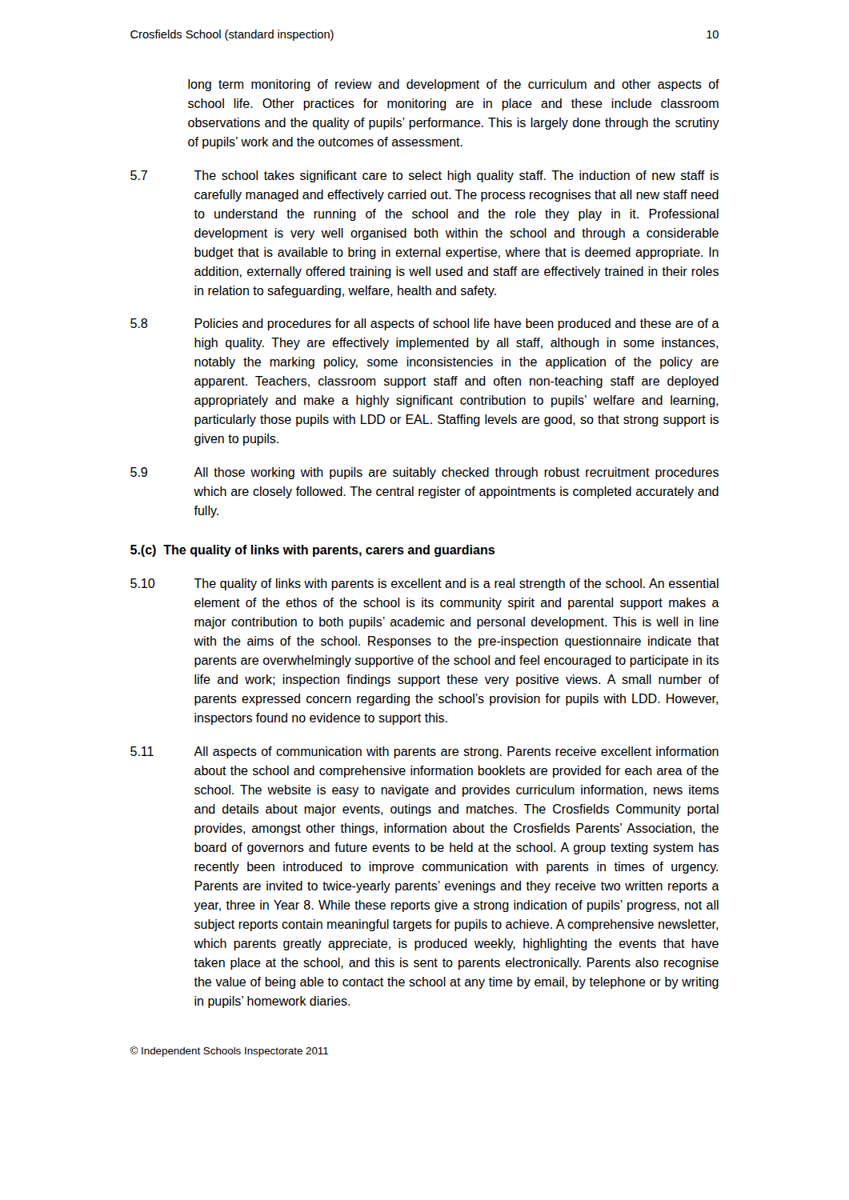Crosfields School (standard inspection)
10
long term monitoring of review and development of the curriculum and other aspects of school life. Other practices for monitoring are in place and these include classroom observations and the quality of pupils’ performance. This is largely done through the scrutiny of pupils’ work and the outcomes of assessment.
5.7
The school takes significant care to select high quality staff. The induction of new staff is carefully managed and effectively carried out. The process recognises that all new staff need to understand the running of the school and the role they play in it. Professional development is very well organised both within the school and through a considerable budget that is available to bring in external expertise, where that is deemed appropriate. In addition, externally offered training is well used and staff are effectively trained in their roles in relation to safeguarding, welfare, health and safety.
5.8
Policies and procedures for all aspects of school life have been produced and these are of a high quality. They are effectively implemented by all staff, although in some instances, notably the marking policy, some inconsistencies in the application of the policy are apparent. Teachers, classroom support staff and often non-teaching staff are deployed appropriately and make a highly significant contribution to pupils’ welfare and learning, particularly those pupils with LDD or EAL. Staffing levels are good, so that strong support is given to pupils.
5.9
All those working with pupils are suitably checked through robust recruitment procedures which are closely followed. The central register of appointments is completed accurately and fully.
5.(c) The quality of links with parents, carers and guardians
5.10
The quality of links with parents is excellent and is a real strength of the school. An essential element of the ethos of the school is its community spirit and parental support makes a major contribution to both pupils’ academic and personal development. This is well in line with the aims of the school. Responses to the pre-inspection questionnaire indicate that parents are overwhelmingly supportive of the school and feel encouraged to participate in its life and work; inspection findings support these very positive views. A small number of parents expressed concern regarding the school’s provision for pupils with LDD. However, inspectors found no evidence to support this.
5.11
All aspects of communication with parents are strong. Parents receive excellent information about the school and comprehensive information booklets are provided for each area of the school. The website is easy to navigate and provides curriculum information, news items and details about major events, outings and matches. The Crosfields Community portal provides, amongst other things, information about the Crosfields Parents’ Association, the board of governors and future events to be held at the school. A group texting system has recently been introduced to improve communication with parents in times of urgency. Parents are invited to twice-yearly parents’ evenings and they receive two written reports a year, three in Year 8. While these reports give a strong indication of pupils’ progress, not all subject reports contain meaningful targets for pupils to achieve. A comprehensive newsletter, which parents greatly appreciate, is produced weekly, highlighting the events that have taken place at the school, and this is sent to parents electronically. Parents also recognise the value of being able to contact the school at any time by email, by telephone or by writing in pupils’ homework diaries.
© Independent Schools Inspectorate 2011